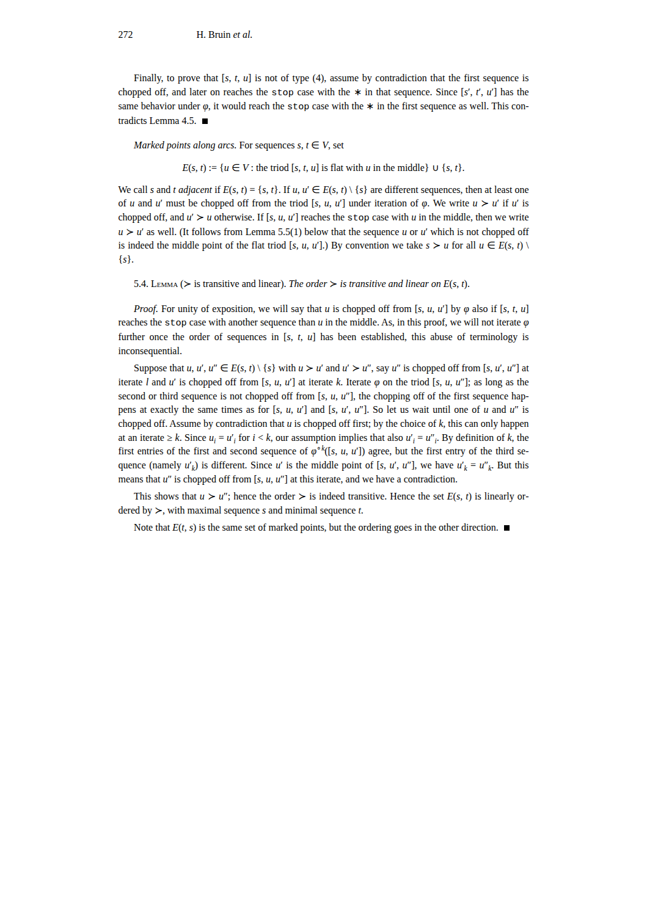272 H. Bruin et al.
Finally, to prove that [s, t, u] is not of type (4), assume by contradiction that the first sequence is chopped off, and later on reaches the stop case with the ∗ in that sequence. Since [s′, t′, u′] has the same behavior under φ, it would reach the stop case with the ∗ in the first sequence as well. This contradicts Lemma 4.5.
Marked points along arcs. For sequences s, t ∈ V, set
E(s, t) := {u ∈ V : the triod [s, t, u] is flat with u in the middle} ∪ {s, t}.
We call s and t adjacent if E(s, t) = {s, t}. If u, u′ ∈ E(s, t) \ {s} are different sequences, then at least one of u and u′ must be chopped off from the triod [s, u, u′] under iteration of φ. We write u ≻ u′ if u′ is chopped off, and u′ ≻ u otherwise. If [s, u, u′] reaches the stop case with u in the middle, then we write u ≻ u′ as well. (It follows from Lemma 5.5(1) below that the sequence u or u′ which is not chopped off is indeed the middle point of the flat triod [s, u, u′].) By convention we take s ≻ u for all u ∈ E(s, t) \ {s}.
5.4. Lemma (≻ is transitive and linear). The order ≻ is transitive and linear on E(s, t).
Proof. For unity of exposition, we will say that u is chopped off from [s, u, u′] by φ also if [s, t, u] reaches the stop case with another sequence than u in the middle. As, in this proof, we will not iterate φ further once the order of sequences in [s, t, u] has been established, this abuse of terminology is inconsequential.
Suppose that u, u′, u″ ∈ E(s, t) \ {s} with u ≻ u′ and u′ ≻ u″, say u″ is chopped off from [s, u′, u″] at iterate l and u′ is chopped off from [s, u, u′] at iterate k. Iterate φ on the triod [s, u, u″]; as long as the second or third sequence is not chopped off from [s, u, u″], the chopping off of the first sequence happens at exactly the same times as for [s, u, u′] and [s, u′, u″]. So let us wait until one of u and u″ is chopped off. Assume by contradiction that u is chopped off first; by the choice of k, this can only happen at an iterate ≥ k. Since ui = u′i for i < k, our assumption implies that also u′i = u″i. By definition of k, the first entries of the first and second sequence of φ∘k([s, u, u′]) agree, but the first entry of the third sequence (namely u′k) is different. Since u′ is the middle point of [s, u′, u″], we have u′k = u″k. But this means that u″ is chopped off from [s, u, u″] at this iterate, and we have a contradiction.
This shows that u ≻ u″; hence the order ≻ is indeed transitive. Hence the set E(s, t) is linearly ordered by ≻, with maximal sequence s and minimal sequence t.
Note that E(t, s) is the same set of marked points, but the ordering goes in the other direction.